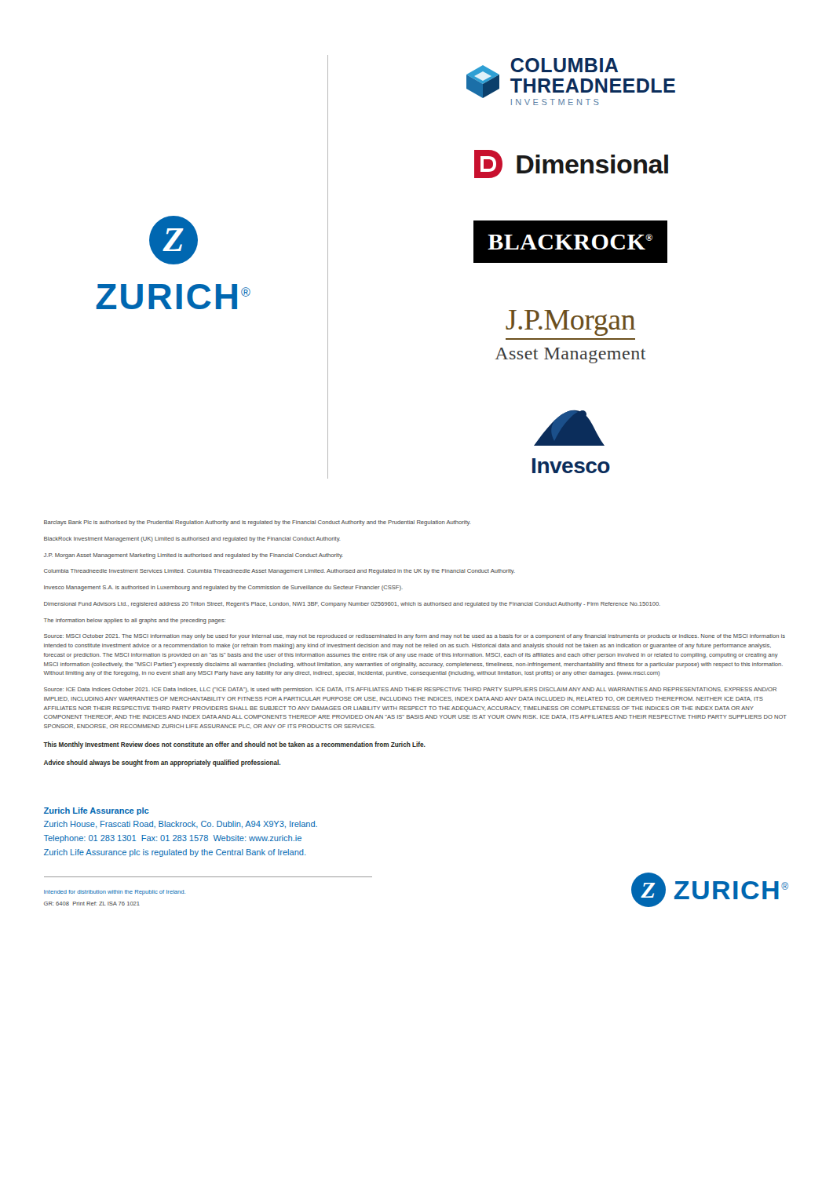Z
ZURICH®
COLUMBIA
THREADNEEDLE
INVESTMENTS
Dimensional
BLACKROCK®
J.P.Morgan
Asset Management
Invesco
Barclays Bank Plc is authorised by the Prudential Regulation Authority and is regulated by the Financial Conduct Authority and the Prudential Regulation Authority.
BlackRock Investment Management (UK) Limited is authorised and regulated by the Financial Conduct Authority.
J.P. Morgan Asset Management Marketing Limited is authorised and regulated by the Financial Conduct Authority.
Columbia Threadneedle Investment Services Limited. Columbia Threadneedle Asset Management Limited. Authorised and Regulated in the UK by the Financial Conduct Authority.
Invesco Management S.A. is authorised in Luxembourg and regulated by the Commission de Surveillance du Secteur Financier (CSSF).
Dimensional Fund Advisors Ltd., registered address 20 Triton Street, Regent's Place, London, NW1 3BF, Company Number 02569601, which is authorised and regulated by the Financial Conduct Authority - Firm Reference No.150100.
The information below applies to all graphs and the preceding pages:
Source: MSCI October 2021. The MSCI information may only be used for your internal use, may not be reproduced or redisseminated in any form and may not be used as a basis for or a component of any financial instruments or products or indices. None of the MSCI information is intended to constitute investment advice or a recommendation to make (or refrain from making) any kind of investment decision and may not be relied on as such. Historical data and analysis should not be taken as an indication or guarantee of any future performance analysis, forecast or prediction. The MSCI information is provided on an "as is" basis and the user of this information assumes the entire risk of any use made of this information. MSCI, each of its affiliates and each other person involved in or related to compiling, computing or creating any MSCI information (collectively, the "MSCI Parties") expressly disclaims all warranties (including, without limitation, any warranties of originality, accuracy, completeness, timeliness, non-infringement, merchantability and fitness for a particular purpose) with respect to this information. Without limiting any of the foregoing, in no event shall any MSCI Party have any liability for any direct, indirect, special, incidental, punitive, consequential (including, without limitation, lost profits) or any other damages. (www.msci.com)
Source: ICE Data Indices October 2021. ICE Data Indices, LLC ("ICE DATA"), is used with permission. ICE DATA, ITS AFFILIATES AND THEIR RESPECTIVE THIRD PARTY SUPPLIERS DISCLAIM ANY AND ALL WARRANTIES AND REPRESENTATIONS, EXPRESS AND/OR IMPLIED, INCLUDING ANY WARRANTIES OF MERCHANTABILITY OR FITNESS FOR A PARTICULAR PURPOSE OR USE, INCLUDING THE INDICES, INDEX DATA AND ANY DATA INCLUDED IN, RELATED TO, OR DERIVED THEREFROM. NEITHER ICE DATA, ITS AFFILIATES NOR THEIR RESPECTIVE THIRD PARTY PROVIDERS SHALL BE SUBJECT TO ANY DAMAGES OR LIABILITY WITH RESPECT TO THE ADEQUACY, ACCURACY, TIMELINESS OR COMPLETENESS OF THE INDICES OR THE INDEX DATA OR ANY COMPONENT THEREOF, AND THE INDICES AND INDEX DATA AND ALL COMPONENTS THEREOF ARE PROVIDED ON AN "AS IS" BASIS AND YOUR USE IS AT YOUR OWN RISK. ICE DATA, ITS AFFILIATES AND THEIR RESPECTIVE THIRD PARTY SUPPLIERS DO NOT SPONSOR, ENDORSE, OR RECOMMEND ZURICH LIFE ASSURANCE PLC, OR ANY OF ITS PRODUCTS OR SERVICES.
This Monthly Investment Review does not constitute an offer and should not be taken as a recommendation from Zurich Life.
Advice should always be sought from an appropriately qualified professional.
Zurich Life Assurance plc
Zurich House, Frascati Road, Blackrock, Co. Dublin, A94 X9Y3, Ireland.
Telephone: 01 283 1301 Fax: 01 283 1578 Website: www.zurich.ie
Zurich Life Assurance plc is regulated by the Central Bank of Ireland.
Intended for distribution within the Republic of Ireland.
GR: 6408 Print Ref: ZL ISA 76 1021
Z
ZURICH®